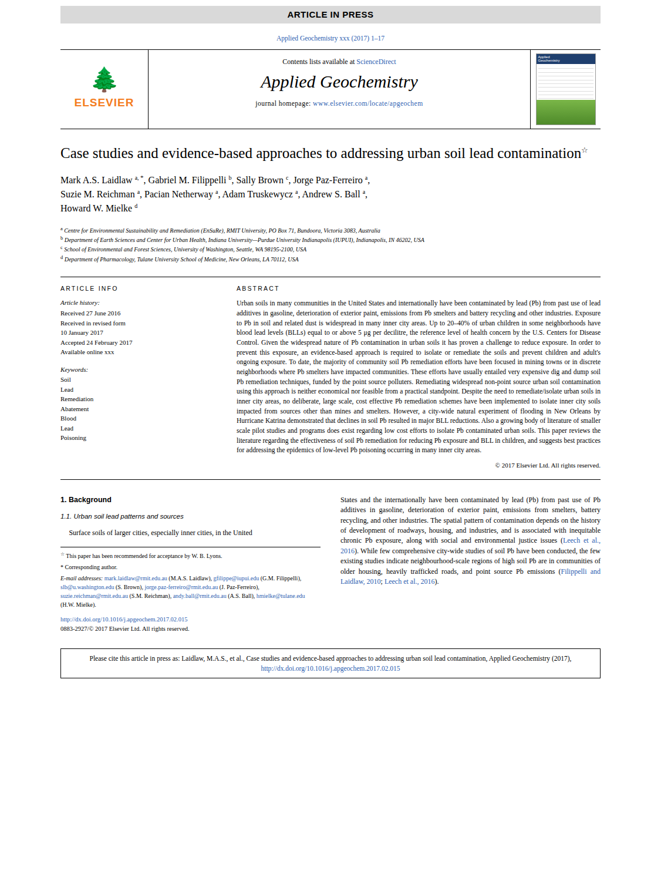ARTICLE IN PRESS
Applied Geochemistry xxx (2017) 1–17
🌲
ELSEVIER
Contents lists available at ScienceDirect
Applied Geochemistry
journal homepage: www.elsevier.com/locate/apgeochem
Applied
Geochemistry
Case studies and evidence-based approaches to addressing urban soil lead contamination☆
Mark A.S. Laidlaw a, *, Gabriel M. Filippelli b, Sally Brown c, Jorge Paz-Ferreiro a,
Suzie M. Reichman a, Pacian Netherway a, Adam Truskewycz a, Andrew S. Ball a,
Howard W. Mielke d
a Centre for Environmental Sustainability and Remediation (EnSuRe), RMIT University, PO Box 71, Bundoora, Victoria 3083, Australia
b Department of Earth Sciences and Center for Urban Health, Indiana University—Purdue University Indianapolis (IUPUI), Indianapolis, IN 46202, USA
c School of Environmental and Forest Sciences, University of Washington, Seattle, WA 98195-2100, USA
d Department of Pharmacology, Tulane University School of Medicine, New Orleans, LA 70112, USA
Article info
Article history:
Received 27 June 2016
Received in revised form
10 January 2017
Accepted 24 February 2017
Available online xxx
Keywords:
Soil
Lead
Remediation
Abatement
Blood
Lead
Poisoning
Abstract
Urban soils in many communities in the United States and internationally have been contaminated by lead (Pb) from past use of lead additives in gasoline, deterioration of exterior paint, emissions from Pb smelters and battery recycling and other industries. Exposure to Pb in soil and related dust is widespread in many inner city areas. Up to 20–40% of urban children in some neighborhoods have blood lead levels (BLLs) equal to or above 5 μg per decilitre, the reference level of health concern by the U.S. Centers for Disease Control. Given the widespread nature of Pb contamination in urban soils it has proven a challenge to reduce exposure. In order to prevent this exposure, an evidence-based approach is required to isolate or remediate the soils and prevent children and adult's ongoing exposure. To date, the majority of community soil Pb remediation efforts have been focused in mining towns or in discrete neighborhoods where Pb smelters have impacted communities. These efforts have usually entailed very expensive dig and dump soil Pb remediation techniques, funded by the point source polluters. Remediating widespread non-point source urban soil contamination using this approach is neither economical nor feasible from a practical standpoint. Despite the need to remediate/isolate urban soils in inner city areas, no deliberate, large scale, cost effective Pb remediation schemes have been implemented to isolate inner city soils impacted from sources other than mines and smelters. However, a city-wide natural experiment of flooding in New Orleans by Hurricane Katrina demonstrated that declines in soil Pb resulted in major BLL reductions. Also a growing body of literature of smaller scale pilot studies and programs does exist regarding low cost efforts to isolate Pb contaminated urban soils. This paper reviews the literature regarding the effectiveness of soil Pb remediation for reducing Pb exposure and BLL in children, and suggests best practices for addressing the epidemics of low-level Pb poisoning occurring in many inner city areas.
© 2017 Elsevier Ltd. All rights reserved.
1. Background
1.1. Urban soil lead patterns and sources
Surface soils of larger cities, especially inner cities, in the United
☆ This paper has been recommended for acceptance by W. B. Lyons.
* Corresponding author.
E-mail addresses: mark.laidlaw@rmit.edu.au (M.A.S. Laidlaw), gfilippe@iupui.edu (G.M. Filippelli), slb@u.washington.edu (S. Brown), jorge.paz-ferreiro@rmit.edu.au (J. Paz-Ferreiro), suzie.reichman@rmit.edu.au (S.M. Reichman), andy.ball@rmit.edu.au (A.S. Ball), hmielke@tulane.edu (H.W. Mielke).
http://dx.doi.org/10.1016/j.apgeochem.2017.02.015
0883-2927/© 2017 Elsevier Ltd. All rights reserved.
States and the internationally have been contaminated by lead (Pb) from past use of Pb additives in gasoline, deterioration of exterior paint, emissions from smelters, battery recycling, and other industries. The spatial pattern of contamination depends on the history of development of roadways, housing, and industries, and is associated with inequitable chronic Pb exposure, along with social and environmental justice issues (Leech et al., 2016). While few comprehensive city-wide studies of soil Pb have been conducted, the few existing studies indicate neighbourhood-scale regions of high soil Pb are in communities of older housing, heavily trafficked roads, and point source Pb emissions (Filippelli and Laidlaw, 2010; Leech et al., 2016).
Please cite this article in press as: Laidlaw, M.A.S., et al., Case studies and evidence-based approaches to addressing urban soil lead contamination, Applied Geochemistry (2017), http://dx.doi.org/10.1016/j.apgeochem.2017.02.015